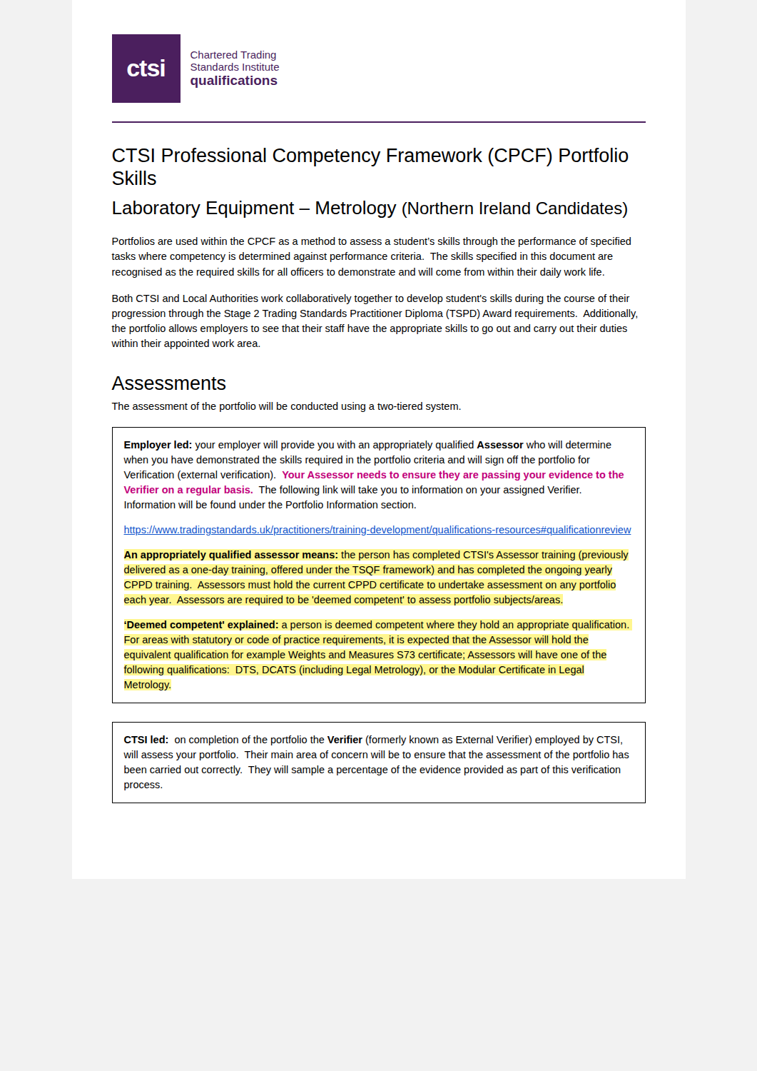Chartered Trading Standards Institute qualifications
CTSI Professional Competency Framework (CPCF) Portfolio Skills
Laboratory Equipment – Metrology (Northern Ireland Candidates)
Portfolios are used within the CPCF as a method to assess a student’s skills through the performance of specified tasks where competency is determined against performance criteria. The skills specified in this document are recognised as the required skills for all officers to demonstrate and will come from within their daily work life.
Both CTSI and Local Authorities work collaboratively together to develop student's skills during the course of their progression through the Stage 2 Trading Standards Practitioner Diploma (TSPD) Award requirements. Additionally, the portfolio allows employers to see that their staff have the appropriate skills to go out and carry out their duties within their appointed work area.
Assessments
The assessment of the portfolio will be conducted using a two-tiered system.
Employer led: your employer will provide you with an appropriately qualified Assessor who will determine when you have demonstrated the skills required in the portfolio criteria and will sign off the portfolio for Verification (external verification). Your Assessor needs to ensure they are passing your evidence to the Verifier on a regular basis. The following link will take you to information on your assigned Verifier. Information will be found under the Portfolio Information section.
https://www.tradingstandards.uk/practitioners/training-development/qualifications-resources#qualificationreview
An appropriately qualified assessor means: the person has completed CTSI's Assessor training (previously delivered as a one-day training, offered under the TSQF framework) and has completed the ongoing yearly CPPD training. Assessors must hold the current CPPD certificate to undertake assessment on any portfolio each year. Assessors are required to be 'deemed competent' to assess portfolio subjects/areas.
‘Deemed competent' explained: a person is deemed competent where they hold an appropriate qualification. For areas with statutory or code of practice requirements, it is expected that the Assessor will hold the equivalent qualification for example Weights and Measures S73 certificate; Assessors will have one of the following qualifications: DTS, DCATS (including Legal Metrology), or the Modular Certificate in Legal Metrology.
CTSI led: on completion of the portfolio the Verifier (formerly known as External Verifier) employed by CTSI, will assess your portfolio. Their main area of concern will be to ensure that the assessment of the portfolio has been carried out correctly. They will sample a percentage of the evidence provided as part of this verification process.